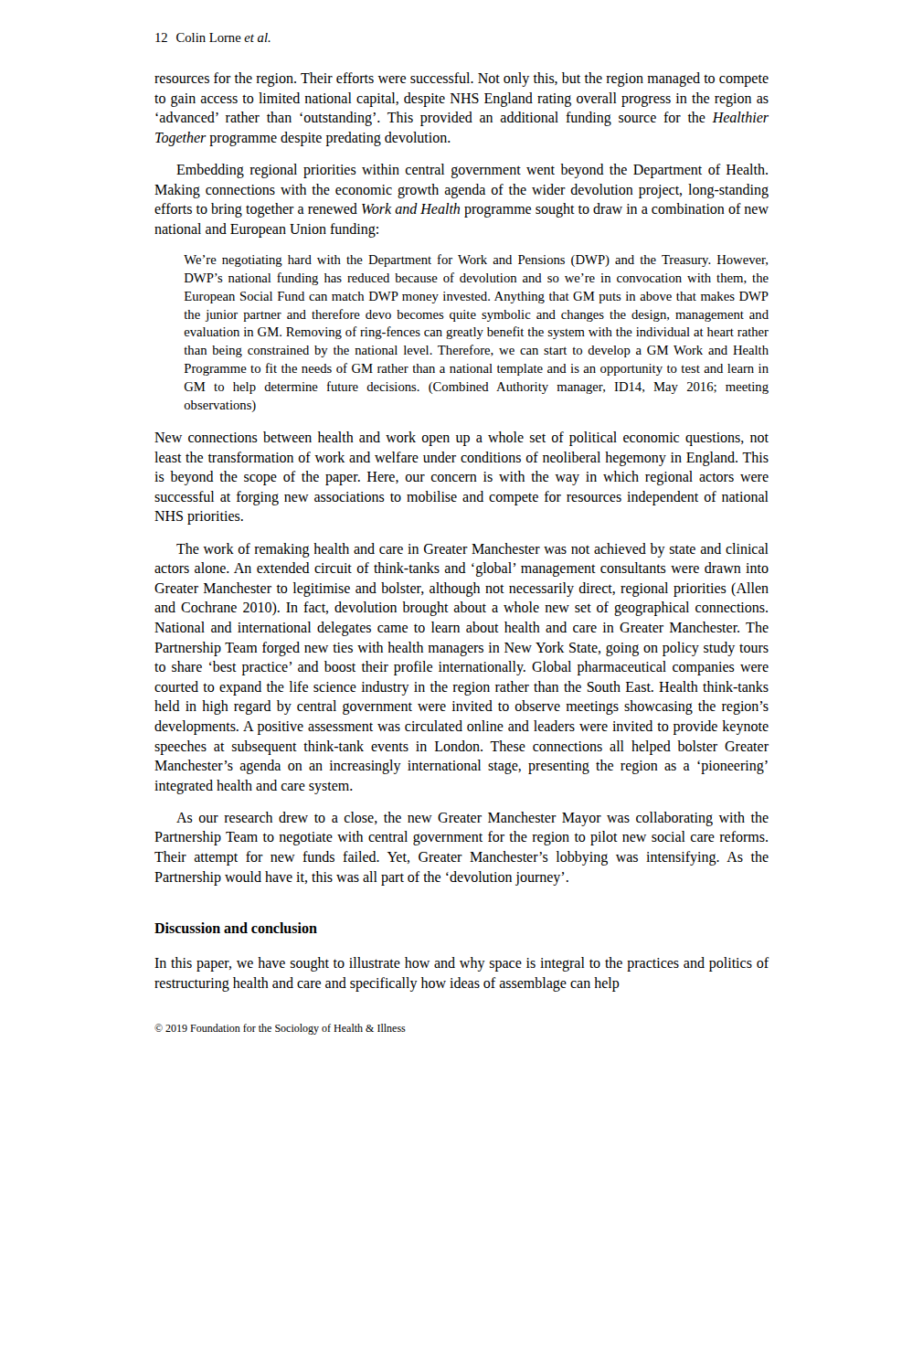12 Colin Lorne et al.
resources for the region. Their efforts were successful. Not only this, but the region managed to compete to gain access to limited national capital, despite NHS England rating overall progress in the region as ‘advanced’ rather than ‘outstanding’. This provided an additional funding source for the Healthier Together programme despite predating devolution.
Embedding regional priorities within central government went beyond the Department of Health. Making connections with the economic growth agenda of the wider devolution project, long-standing efforts to bring together a renewed Work and Health programme sought to draw in a combination of new national and European Union funding:
We’re negotiating hard with the Department for Work and Pensions (DWP) and the Treasury. However, DWP’s national funding has reduced because of devolution and so we’re in convocation with them, the European Social Fund can match DWP money invested. Anything that GM puts in above that makes DWP the junior partner and therefore devo becomes quite symbolic and changes the design, management and evaluation in GM. Removing of ring-fences can greatly benefit the system with the individual at heart rather than being constrained by the national level. Therefore, we can start to develop a GM Work and Health Programme to fit the needs of GM rather than a national template and is an opportunity to test and learn in GM to help determine future decisions. (Combined Authority manager, ID14, May 2016; meeting observations)
New connections between health and work open up a whole set of political economic questions, not least the transformation of work and welfare under conditions of neoliberal hegemony in England. This is beyond the scope of the paper. Here, our concern is with the way in which regional actors were successful at forging new associations to mobilise and compete for resources independent of national NHS priorities.
The work of remaking health and care in Greater Manchester was not achieved by state and clinical actors alone. An extended circuit of think-tanks and ‘global’ management consultants were drawn into Greater Manchester to legitimise and bolster, although not necessarily direct, regional priorities (Allen and Cochrane 2010). In fact, devolution brought about a whole new set of geographical connections. National and international delegates came to learn about health and care in Greater Manchester. The Partnership Team forged new ties with health managers in New York State, going on policy study tours to share ‘best practice’ and boost their profile internationally. Global pharmaceutical companies were courted to expand the life science industry in the region rather than the South East. Health think-tanks held in high regard by central government were invited to observe meetings showcasing the region’s developments. A positive assessment was circulated online and leaders were invited to provide keynote speeches at subsequent think-tank events in London. These connections all helped bolster Greater Manchester’s agenda on an increasingly international stage, presenting the region as a ‘pioneering’ integrated health and care system.
As our research drew to a close, the new Greater Manchester Mayor was collaborating with the Partnership Team to negotiate with central government for the region to pilot new social care reforms. Their attempt for new funds failed. Yet, Greater Manchester’s lobbying was intensifying. As the Partnership would have it, this was all part of the ‘devolution journey’.
Discussion and conclusion
In this paper, we have sought to illustrate how and why space is integral to the practices and politics of restructuring health and care and specifically how ideas of assemblage can help
© 2019 Foundation for the Sociology of Health & Illness